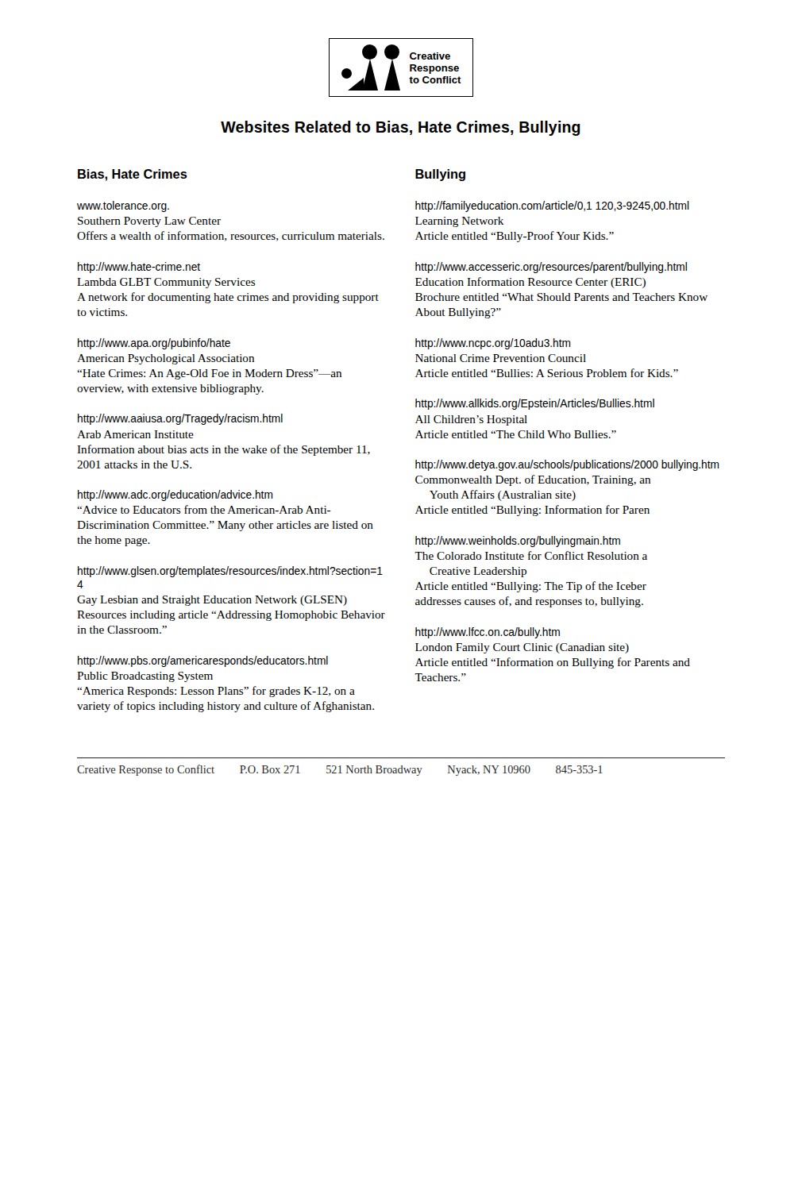Creative
Response
to Conflict
Websites Related to Bias, Hate Crimes, Bullying
Bias, Hate Crimes
www.tolerance.org.
Southern Poverty Law Center
Offers a wealth of information, resources, curriculum materials.
http://www.hate-crime.net
Lambda GLBT Community Services
A network for documenting hate crimes and providing support to victims.
http://www.apa.org/pubinfo/hate
American Psychological Association
“Hate Crimes: An Age-Old Foe in Modern Dress”—an overview, with extensive bibliography.
http://www.aaiusa.org/Tragedy/racism.html
Arab American Institute
Information about bias acts in the wake of the September 11, 2001 attacks in the U.S.
http://www.adc.org/education/advice.htm
“Advice to Educators from the American-Arab Anti-Discrimination Committee.” Many other articles are listed on the home page.
http://www.glsen.org/templates/resources/index.html?section=14
Gay Lesbian and Straight Education Network (GLSEN)
Resources including article “Addressing Homophobic Behavior in the Classroom.”
http://www.pbs.org/americaresponds/educators.html
Public Broadcasting System
“America Responds: Lesson Plans” for grades K-12, on a variety of topics including history and culture of Afghanistan.
Bullying
http://familyeducation.com/article/0,1 120,3-9245,00.html
Learning Network
Article entitled “Bully-Proof Your Kids.”
http://www.accesseric.org/resources/parent/bullying.html
Education Information Resource Center (ERIC)
Brochure entitled “What Should Parents and Teachers Know About Bullying?”
http://www.ncpc.org/10adu3.htm
National Crime Prevention Council
Article entitled “Bullies: A Serious Problem for Kids.”
http://www.allkids.org/Epstein/Articles/Bullies.html
All Children’s Hospital
Article entitled “The Child Who Bullies.”
http://www.detya.gov.au/schools/publications/2000 bullying.htm
Commonwealth Dept. of Education, Training, an
Youth Affairs (Australian site)
Article entitled “Bullying: Information for Paren
http://www.weinholds.org/bullyingmain.htm
The Colorado Institute for Conflict Resolution a
Creative Leadership
Article entitled “Bullying: The Tip of the Iceber
addresses causes of, and responses to, bullying.
http://www.lfcc.on.ca/bully.htm
London Family Court Clinic (Canadian site)
Article entitled “Information on Bullying for Parents and Teachers.”
Creative Response to Conflict P.O. Box 271 521 North Broadway Nyack, NY 10960 845-353-1